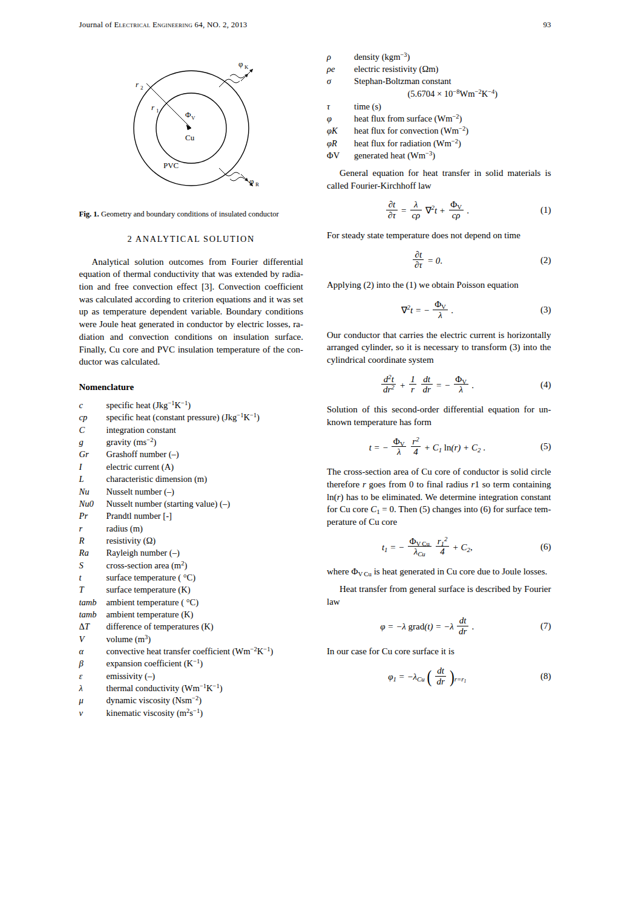Journal of Electrical Engineering 64, NO. 2, 2013
93
r 2 r 1 Φ V Cu PVC φ K φ R
Fig. 1. Geometry and boundary conditions of insulated conductor
2 Analytical Solution
Analytical solution outcomes from Fourier differential equation of thermal conductivity that was extended by radiation and free convection effect [3]. Convection coefficient was calculated according to criterion equations and it was set up as temperature dependent variable. Boundary conditions were Joule heat generated in conductor by electric losses, radiation and convection conditions on insulation surface. Finally, Cu core and PVC insulation temperature of the conductor was calculated.
Nomenclature
c
specific heat (Jkg−1K−1)
cp
specific heat (constant pressure) (Jkg−1K−1)
C
integration constant
g
gravity (ms−2)
Gr
Grashoff number (–)
I
electric current (A)
L
characteristic dimension (m)
Nu
Nusselt number (–)
Nu0
Nusselt number (starting value) (–)
Pr
Prandtl number [-]
r
radius (m)
R
resistivity (Ω)
Ra
Rayleigh number (–)
S
cross-section area (m2)
t
surface temperature ( °C)
T
surface temperature (K)
tamb
ambient temperature ( °C)
tamb
ambient temperature (K)
ΔT
difference of temperatures (K)
V
volume (m3)
α
convective heat transfer coefficient (Wm−2K−1)
β
expansion coefficient (K−1)
ε
emissivity (–)
λ
thermal conductivity (Wm−1K−1)
μ
dynamic viscosity (Nsm−2)
ν
kinematic viscosity (m2s−1)
ρ
density (kgm−3)
ρe
electric resistivity (Ωm)
σ
Stephan-Boltzman constant (5.6704 × 10−8Wm−2K−4)
τ
time (s)
φ
heat flux from surface (Wm−2)
φK
heat flux for convection (Wm−2)
φR
heat flux for radiation (Wm−2)
ΦV
generated heat (Wm−3)
General equation for heat transfer in solid materials is called Fourier-Kirchhoff law
∂t∂τ = λcρ ∇2t + ΦV cρ .
(1)
For steady state temperature does not depend on time
∂t∂τ = 0.
(2)
Applying (2) into the (1) we obtain Poisson equation
∇2t = − ΦV λ .
(3)
Our conductor that carries the electric current is horizontally arranged cylinder, so it is necessary to transform (3) into the cylindrical coordinate system
d2t dr2 + 1 r dt dr = − ΦV λ .
(4)
Solution of this second-order differential equation for unknown temperature has form
t = − ΦV λ r24 + C1 ln(r) + C2 .
(5)
The cross-section area of Cu core of conductor is solid circle therefore r goes from 0 to final radius r1 so term containing ln(r) has to be eliminated. We determine integration constant for Cu core C1 = 0. Then (5) changes into (6) for surface temperature of Cu core
t1 = − ΦV Cu λCu r124 + C2,
(6)
where ΦV Cu is heat generated in Cu core due to Joule losses.
Heat transfer from general surface is described by Fourier law
φ = −λ grad(t) = −λ dt dr .
(7)
In our case for Cu core surface it is
φ1 = −λCu ( dt dr )r=r1
(8)